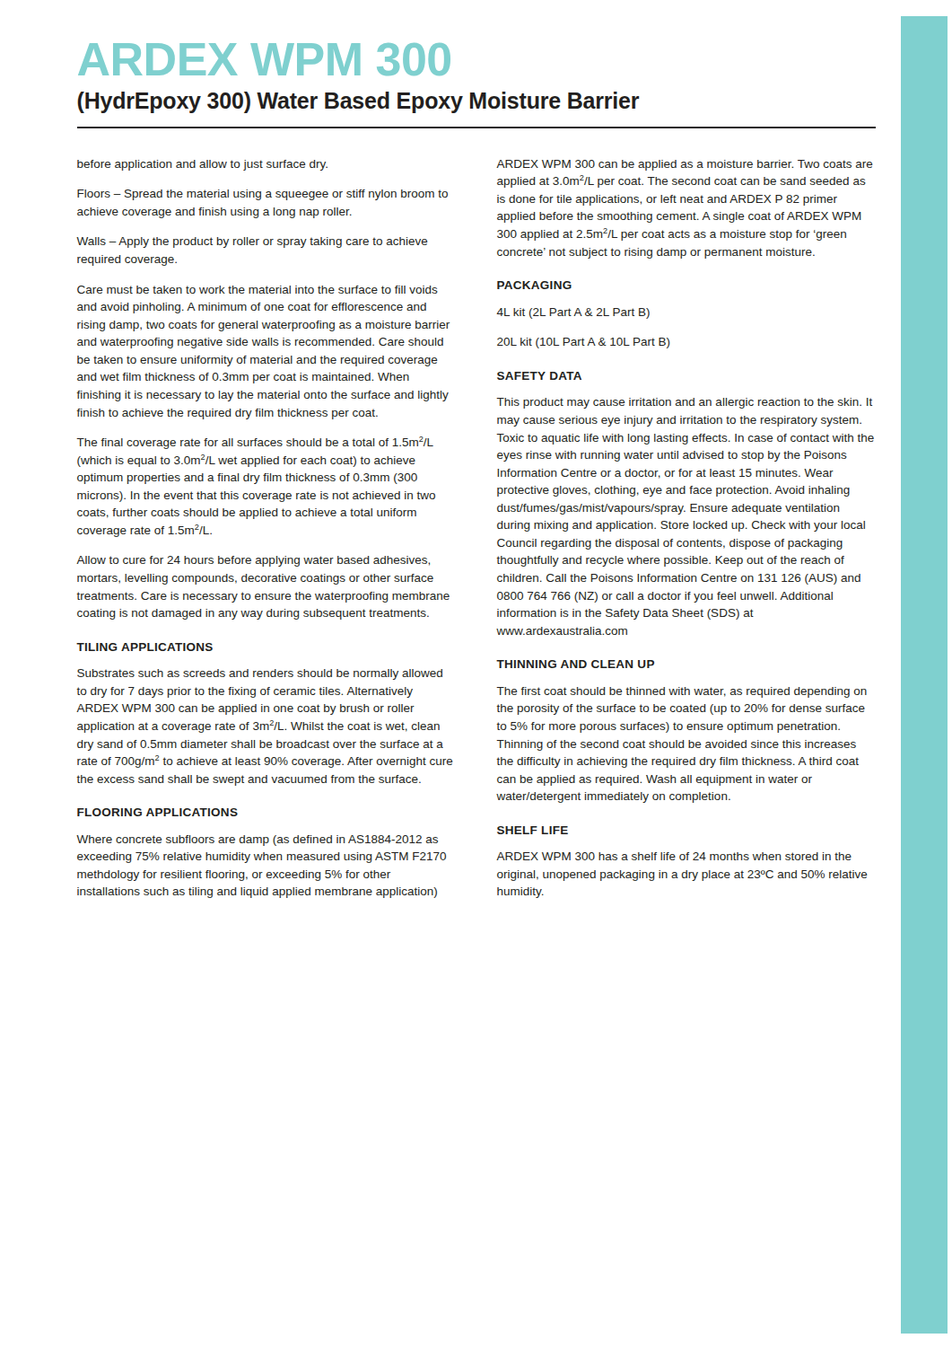ARDEX WPM 300
(HydrEpoxy 300) Water Based Epoxy Moisture Barrier
before application and allow to just surface dry.
Floors – Spread the material using a squeegee or stiff nylon broom to achieve coverage and finish using a long nap roller.
Walls – Apply the product by roller or spray taking care to achieve required coverage.
Care must be taken to work the material into the surface to fill voids and avoid pinholing. A minimum of one coat for efflorescence and rising damp, two coats for general waterproofing as a moisture barrier and waterproofing negative side walls is recommended. Care should be taken to ensure uniformity of material and the required coverage and wet film thickness of 0.3mm per coat is maintained. When finishing it is necessary to lay the material onto the surface and lightly finish to achieve the required dry film thickness per coat.
The final coverage rate for all surfaces should be a total of 1.5m2/L (which is equal to 3.0m2/L wet applied for each coat) to achieve optimum properties and a final dry film thickness of 0.3mm (300 microns). In the event that this coverage rate is not achieved in two coats, further coats should be applied to achieve a total uniform coverage rate of 1.5m2/L.
Allow to cure for 24 hours before applying water based adhesives, mortars, levelling compounds, decorative coatings or other surface treatments. Care is necessary to ensure the waterproofing membrane coating is not damaged in any way during subsequent treatments.
Tiling Applications
Substrates such as screeds and renders should be normally allowed to dry for 7 days prior to the fixing of ceramic tiles. Alternatively ARDEX WPM 300 can be applied in one coat by brush or roller application at a coverage rate of 3m2/L. Whilst the coat is wet, clean dry sand of 0.5mm diameter shall be broadcast over the surface at a rate of 700g/m2 to achieve at least 90% coverage. After overnight cure the excess sand shall be swept and vacuumed from the surface.
Flooring Applications
Where concrete subfloors are damp (as defined in AS1884-2012 as exceeding 75% relative humidity when measured using ASTM F2170 methdology for resilient flooring, or exceeding 5% for other installations such as tiling and liquid applied membrane application) ARDEX WPM 300 can be applied as a moisture barrier. Two coats are applied at 3.0m2/L per coat. The second coat can be sand seeded as is done for tile applications, or left neat and ARDEX P 82 primer applied before the smoothing cement. A single coat of ARDEX WPM 300 applied at 2.5m2/L per coat acts as a moisture stop for ‘green concrete’ not subject to rising damp or permanent moisture.
Packaging
4L kit (2L Part A & 2L Part B)
20L kit (10L Part A & 10L Part B)
Safety Data
This product may cause irritation and an allergic reaction to the skin. It may cause serious eye injury and irritation to the respiratory system. Toxic to aquatic life with long lasting effects. In case of contact with the eyes rinse with running water until advised to stop by the Poisons Information Centre or a doctor, or for at least 15 minutes. Wear protective gloves, clothing, eye and face protection. Avoid inhaling dust/fumes/gas/mist/vapours/spray. Ensure adequate ventilation during mixing and application. Store locked up. Check with your local Council regarding the disposal of contents, dispose of packaging thoughtfully and recycle where possible. Keep out of the reach of children. Call the Poisons Information Centre on 131 126 (AUS) and 0800 764 766 (NZ) or call a doctor if you feel unwell. Additional information is in the Safety Data Sheet (SDS) at www.ardexaustralia.com
Thinning and Clean Up
The first coat should be thinned with water, as required depending on the porosity of the surface to be coated (up to 20% for dense surface to 5% for more porous surfaces) to ensure optimum penetration. Thinning of the second coat should be avoided since this increases the difficulty in achieving the required dry film thickness. A third coat can be applied as required. Wash all equipment in water or water/detergent immediately on completion.
Shelf Life
ARDEX WPM 300 has a shelf life of 24 months when stored in the original, unopened packaging in a dry place at 23ºC and 50% relative humidity.